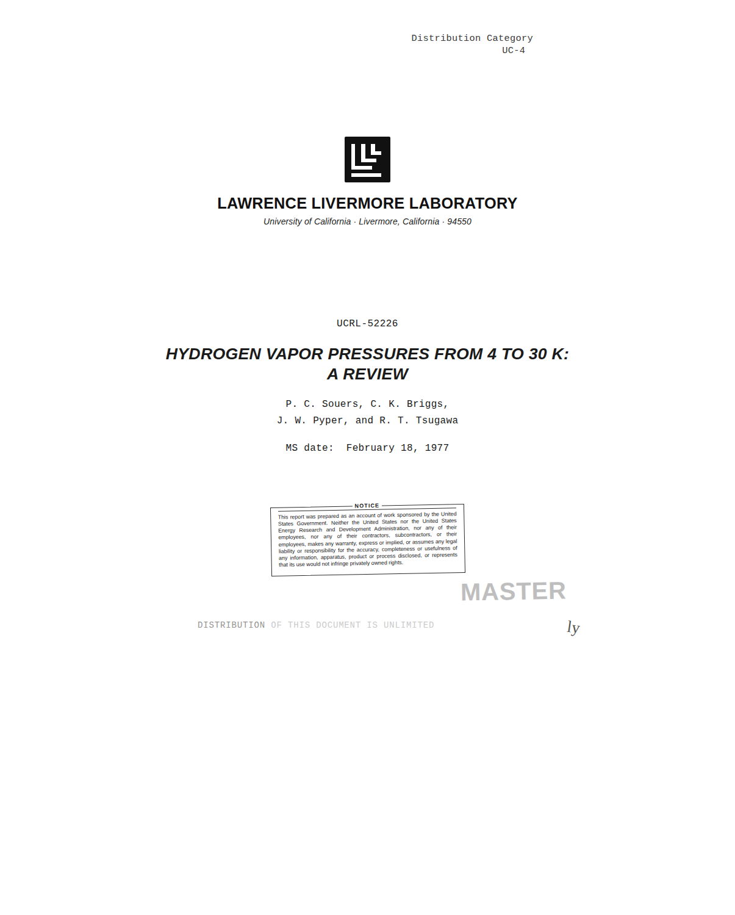Distribution Category
UC-4
LAWRENCE LIVERMORE LABORATORY
University of California · Livermore, California · 94550
UCRL-52226
HYDROGEN VAPOR PRESSURES FROM 4 TO 30 K: A REVIEW
P. C. Souers, C. K. Briggs,
J. W. Pyper, and R. T. Tsugawa
MS date: February 18, 1977
NOTICE
This report was prepared as an account of work sponsored by the United States Government. Neither the United States nor the United States Energy Research and Development Administration, nor any of their employees, nor any of their contractors, subcontractors, or their employees, makes any warranty, express or implied, or assumes any legal liability or responsibility for the accuracy, completeness or usefulness of any information, apparatus, product or process disclosed, or represents that its use would not infringe privately owned rights.
MASTER
DISTRIBUTION OF THIS DOCUMENT IS UNLIMITED
ly